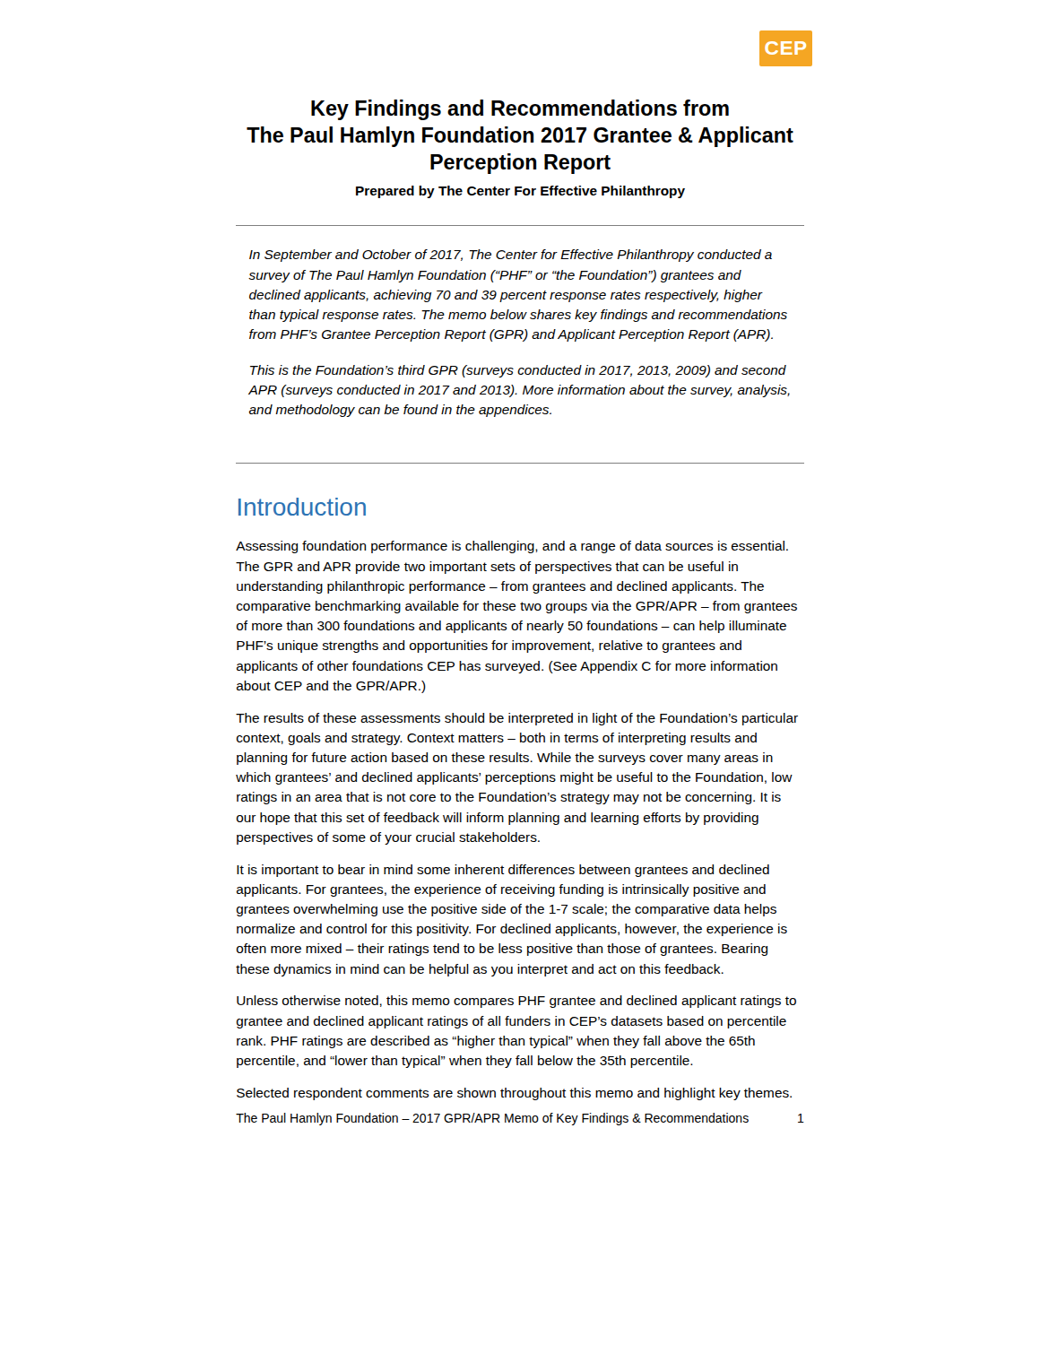CEP
Key Findings and Recommendations from The Paul Hamlyn Foundation 2017 Grantee & Applicant Perception Report
Prepared by The Center For Effective Philanthropy
In September and October of 2017, The Center for Effective Philanthropy conducted a survey of The Paul Hamlyn Foundation (“PHF” or “the Foundation”) grantees and declined applicants, achieving 70 and 39 percent response rates respectively, higher than typical response rates. The memo below shares key findings and recommendations from PHF’s Grantee Perception Report (GPR) and Applicant Perception Report (APR).
This is the Foundation’s third GPR (surveys conducted in 2017, 2013, 2009) and second APR (surveys conducted in 2017 and 2013). More information about the survey, analysis, and methodology can be found in the appendices.
Introduction
Assessing foundation performance is challenging, and a range of data sources is essential. The GPR and APR provide two important sets of perspectives that can be useful in understanding philanthropic performance – from grantees and declined applicants. The comparative benchmarking available for these two groups via the GPR/APR – from grantees of more than 300 foundations and applicants of nearly 50 foundations – can help illuminate PHF’s unique strengths and opportunities for improvement, relative to grantees and applicants of other foundations CEP has surveyed. (See Appendix C for more information about CEP and the GPR/APR.)
The results of these assessments should be interpreted in light of the Foundation’s particular context, goals and strategy. Context matters – both in terms of interpreting results and planning for future action based on these results. While the surveys cover many areas in which grantees’ and declined applicants’ perceptions might be useful to the Foundation, low ratings in an area that is not core to the Foundation’s strategy may not be concerning. It is our hope that this set of feedback will inform planning and learning efforts by providing perspectives of some of your crucial stakeholders.
It is important to bear in mind some inherent differences between grantees and declined applicants. For grantees, the experience of receiving funding is intrinsically positive and grantees overwhelming use the positive side of the 1-7 scale; the comparative data helps normalize and control for this positivity. For declined applicants, however, the experience is often more mixed – their ratings tend to be less positive than those of grantees. Bearing these dynamics in mind can be helpful as you interpret and act on this feedback.
Unless otherwise noted, this memo compares PHF grantee and declined applicant ratings to grantee and declined applicant ratings of all funders in CEP’s datasets based on percentile rank. PHF ratings are described as “higher than typical” when they fall above the 65th percentile, and “lower than typical” when they fall below the 35th percentile.
Selected respondent comments are shown throughout this memo and highlight key themes.
The Paul Hamlyn Foundation – 2017 GPR/APR Memo of Key Findings & Recommendations 1